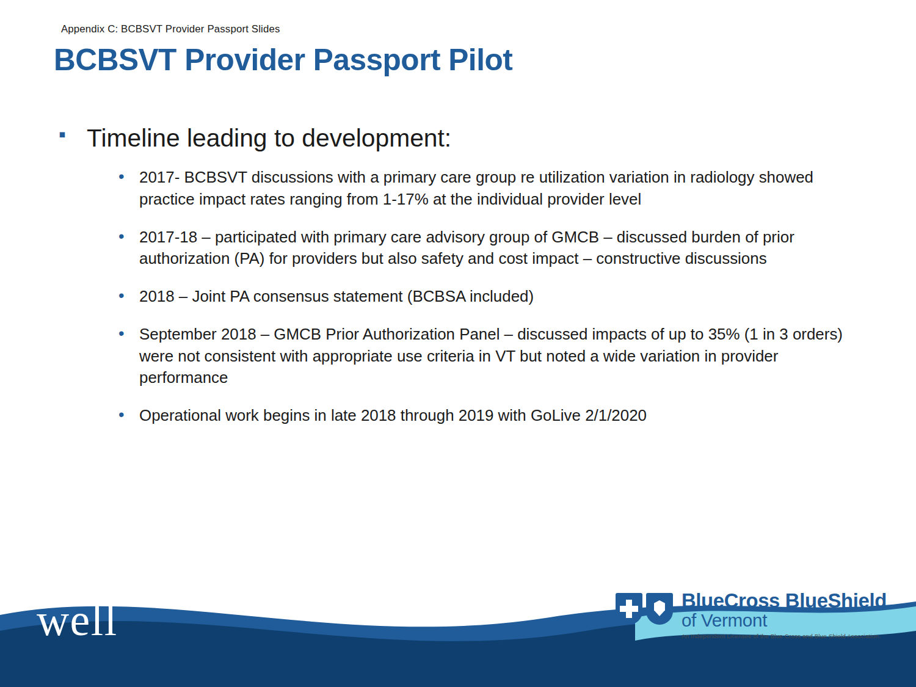Appendix C: BCBSVT Provider Passport Slides
BCBSVT Provider Passport Pilot
Timeline leading to development:
2017- BCBSVT discussions with a primary care group re utilization variation in radiology showed practice impact rates ranging from 1-17% at the individual provider level
2017-18 – participated with primary care advisory group of GMCB – discussed burden of prior authorization (PA) for providers but also safety and cost impact – constructive discussions
2018 – Joint PA consensus statement (BCBSA included)
September 2018 – GMCB Prior Authorization Panel – discussed impacts of up to 35% (1 in 3 orders) were not consistent with appropriate use criteria in VT but noted a wide variation in provider performance
Operational work begins in late 2018 through 2019 with GoLive 2/1/2020
Keep Vermont
well
BlueCross BlueShield
of Vermont
An Independent Licensee of the Blue Cross and Blue Shield Association.